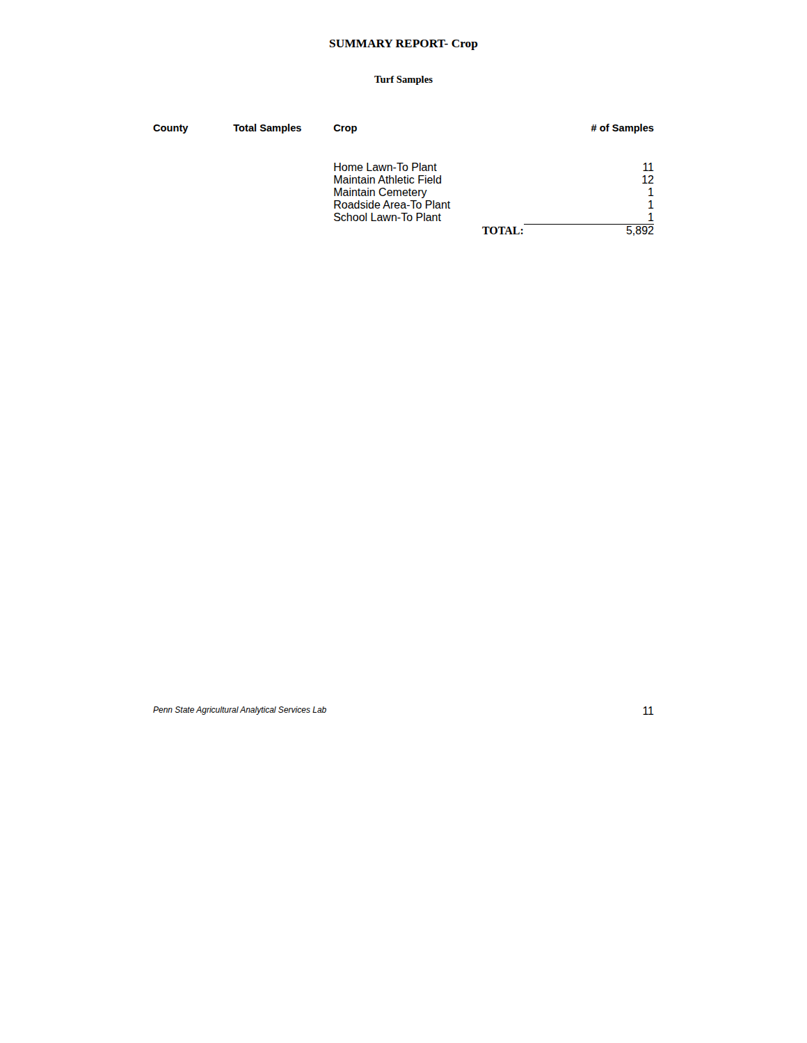SUMMARY REPORT- Crop
Turf Samples
| County | Total Samples | Crop | # of Samples |
| --- | --- | --- | --- |
| | | Home Lawn-To Plant | 11 |
| | | Maintain Athletic Field | 12 |
| | | Maintain Cemetery | 1 |
| | | Roadside Area-To Plant | 1 |
| | | School Lawn-To Plant | 1 |
| | | TOTAL: | 5,892 |
Penn State Agricultural Analytical Services Lab 11